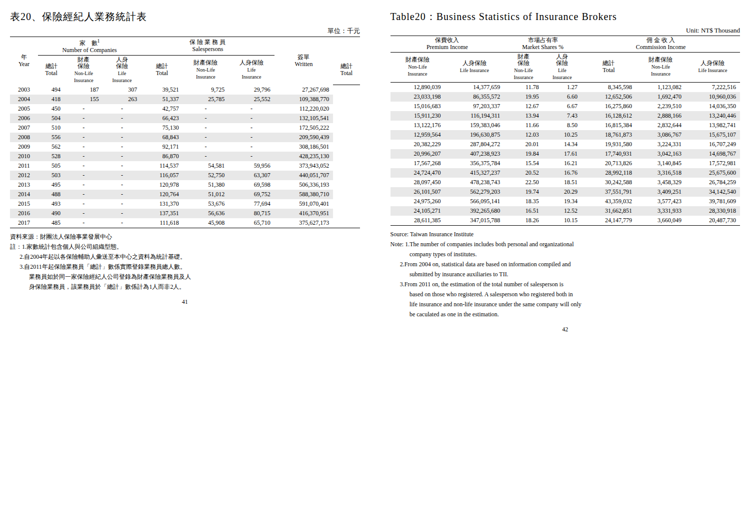表20、保險經紀人業務統計表
單位：千元
| 年 Year | 家 數 1 Number of Companies | 保 險 業 務 員 Salespersons | 簽單 Written |
| --- | --- | --- | --- |
| 總計 Total | 財產 保險 Non-Life Insurance | 人身 保險 Life Insurance | 總計 Total | 財產保險 Non-Life Insurance | 人身保險 Life Insurance |
| 總計 Total |
| 2003 | 494 | 187 | 307 | 39,521 | 9,725 | 29,796 | 27,267,698 |
| 2004 | 418 | 155 | 263 | 51,337 | 25,785 | 25,552 | 109,388,770 |
| 2005 | 450 | - | - | 42,757 | - | - | 112,220,020 |
| 2006 | 504 | - | - | 66,423 | - | - | 132,105,541 |
| 2007 | 510 | - | - | 75,130 | - | - | 172,505,222 |
| 2008 | 556 | - | - | 68,843 | - | - | 209,590,439 |
| 2009 | 562 | - | - | 92,171 | - | - | 308,186,501 |
| 2010 | 528 | - | - | 86,870 | - | - | 428,235,130 |
| 2011 | 505 | - | - | 114,537 | 54,581 | 59,956 | 373,943,052 |
| 2012 | 503 | - | - | 116,057 | 52,750 | 63,307 | 440,051,707 |
| 2013 | 495 | - | - | 120,978 | 51,380 | 69,598 | 506,336,193 |
| 2014 | 488 | - | - | 120,764 | 51,012 | 69,752 | 588,380,710 |
| 2015 | 493 | - | - | 131,370 | 53,676 | 77,694 | 591,070,401 |
| 2016 | 490 | - | - | 137,351 | 56,636 | 80,715 | 416,370,951 |
| 2017 | 485 | - | - | 111,618 | 45,908 | 65,710 | 375,627,173 |
資料來源：財團法人保險事業發展中心
註：1.家數統計包含個人與公司組織型態。
2.自2004年起以各保險輔助人彙送至本中心之資料為統計基礎。
3.自2011年起保險業務員「總計」數係實際登錄業務員總人數。
業務員如於同一家保險經紀人公司登錄為財產保險業務員及人
身保險業務員，該業務員於「總計」數係計為1人而非2人。
41
Table20：Business Statistics of Insurance Brokers
Unit: NT$ Thousand
| 保費收入 Premium Income | 市場占有率 Market Shares % | 佣 金 收 入 Commission Income |
| --- | --- | --- |
| 財產保險 Non-Life Insurance | 人身保險 Life Insurance | 財產 保險 Non-Life Insurance | 人身 保險 Life Insurance | 總計 Total | 財產保險 Non-Life Insurance | 人身保險 Life Insurance |
| 12,890,039 | 14,377,659 | 11.78 | 1.27 | 8,345,598 | 1,123,082 | 7,222,516 |
| 23,033,198 | 86,355,572 | 19.95 | 6.60 | 12,652,506 | 1,692,470 | 10,960,036 |
| 15,016,683 | 97,203,337 | 12.67 | 6.67 | 16,275,860 | 2,239,510 | 14,036,350 |
| 15,911,230 | 116,194,311 | 13.94 | 7.43 | 16,128,612 | 2,888,166 | 13,240,446 |
| 13,122,176 | 159,383,046 | 11.66 | 8.50 | 16,815,384 | 2,832,644 | 13,982,741 |
| 12,959,564 | 196,630,875 | 12.03 | 10.25 | 18,761,873 | 3,086,767 | 15,675,107 |
| 20,382,229 | 287,804,272 | 20.01 | 14.34 | 19,931,580 | 3,224,331 | 16,707,249 |
| 20,996,207 | 407,238,923 | 19.84 | 17.61 | 17,740,931 | 3,042,163 | 14,698,767 |
| 17,567,268 | 356,375,784 | 15.54 | 16.21 | 20,713,826 | 3,140,845 | 17,572,981 |
| 24,724,470 | 415,327,237 | 20.52 | 16.76 | 28,992,118 | 3,316,518 | 25,675,600 |
| 28,097,450 | 478,238,743 | 22.50 | 18.51 | 30,242,588 | 3,458,329 | 26,784,259 |
| 26,101,507 | 562,279,203 | 19.74 | 20.29 | 37,551,791 | 3,409,251 | 34,142,540 |
| 24,975,260 | 566,095,141 | 18.35 | 19.34 | 43,359,032 | 3,577,423 | 39,781,609 |
| 24,105,271 | 392,265,680 | 16.51 | 12.52 | 31,662,851 | 3,331,933 | 28,330,918 |
| 28,611,385 | 347,015,788 | 18.26 | 10.15 | 24,147,779 | 3,660,049 | 20,487,730 |
Source: Taiwan Insurance Institute
Note: 1.The number of companies includes both personal and organizational
company types of institutes.
2.From 2004 on, statistical data are based on information compiled and
submitted by insurance auxiliaries to TII.
3.From 2011 on, the estimation of the total number of salesperson is
based on those who registered. A salesperson who registered both in
life insurance and non-life insurance under the same company will only
be caculated as one in the estimation.
42